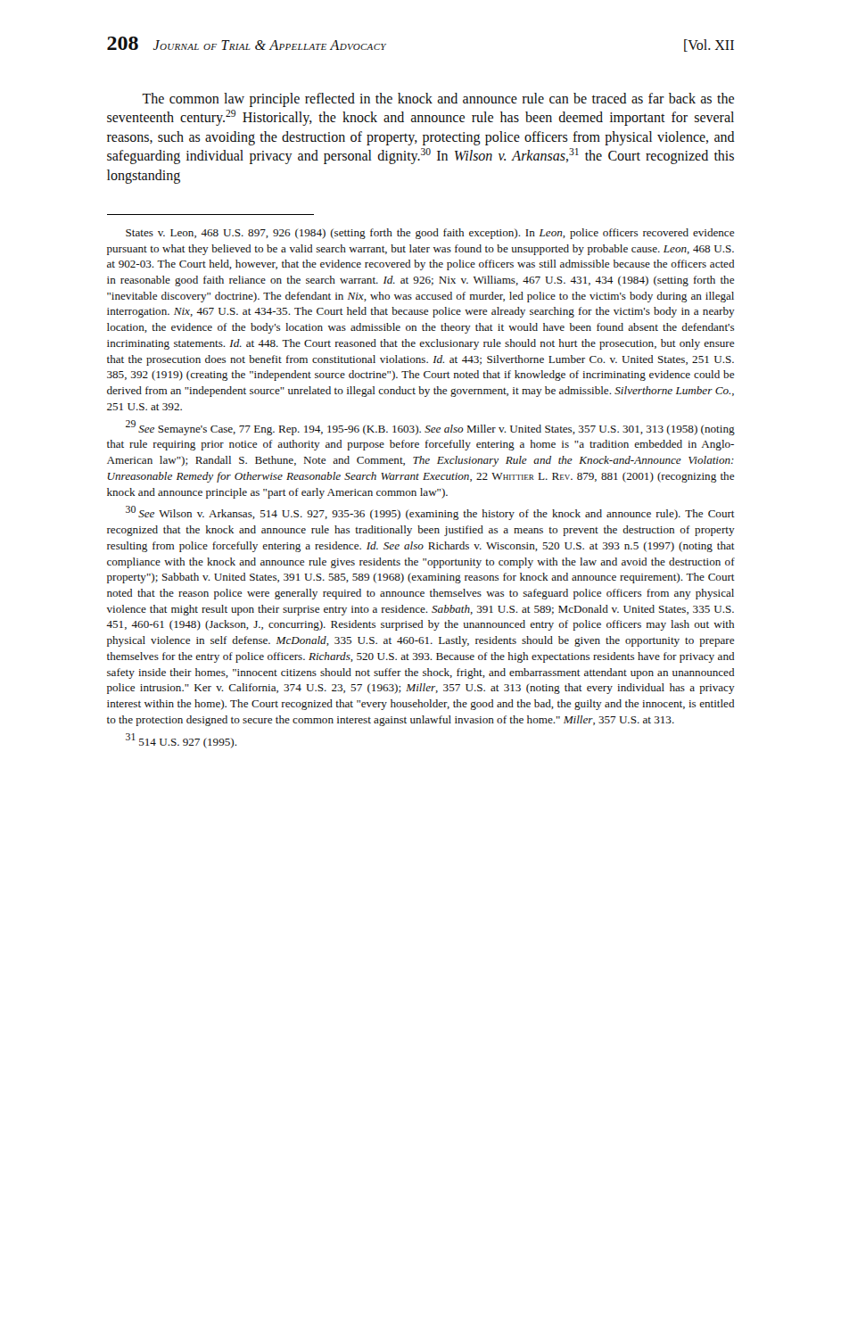208 Journal of Trial & Appellate Advocacy [Vol. XII
The common law principle reflected in the knock and announce rule can be traced as far back as the seventeenth century.29 Historically, the knock and announce rule has been deemed important for several reasons, such as avoiding the destruction of property, protecting police officers from physical violence, and safeguarding individual privacy and personal dignity.30 In Wilson v. Arkansas,31 the Court recognized this longstanding
States v. Leon, 468 U.S. 897, 926 (1984) (setting forth the good faith exception). In Leon, police officers recovered evidence pursuant to what they believed to be a valid search warrant, but later was found to be unsupported by probable cause. Leon, 468 U.S. at 902-03. The Court held, however, that the evidence recovered by the police officers was still admissible because the officers acted in reasonable good faith reliance on the search warrant. Id. at 926; Nix v. Williams, 467 U.S. 431, 434 (1984) (setting forth the "inevitable discovery" doctrine). The defendant in Nix, who was accused of murder, led police to the victim's body during an illegal interrogation. Nix, 467 U.S. at 434-35. The Court held that because police were already searching for the victim's body in a nearby location, the evidence of the body's location was admissible on the theory that it would have been found absent the defendant's incriminating statements. Id. at 448. The Court reasoned that the exclusionary rule should not hurt the prosecution, but only ensure that the prosecution does not benefit from constitutional violations. Id. at 443; Silverthorne Lumber Co. v. United States, 251 U.S. 385, 392 (1919) (creating the "independent source doctrine"). The Court noted that if knowledge of incriminating evidence could be derived from an "independent source" unrelated to illegal conduct by the government, it may be admissible. Silverthorne Lumber Co., 251 U.S. at 392.
29 See Semayne's Case, 77 Eng. Rep. 194, 195-96 (K.B. 1603). See also Miller v. United States, 357 U.S. 301, 313 (1958) (noting that rule requiring prior notice of authority and purpose before forcefully entering a home is "a tradition embedded in Anglo-American law"); Randall S. Bethune, Note and Comment, The Exclusionary Rule and the Knock-and-Announce Violation: Unreasonable Remedy for Otherwise Reasonable Search Warrant Execution, 22 Whittier L. Rev. 879, 881 (2001) (recognizing the knock and announce principle as "part of early American common law").
30 See Wilson v. Arkansas, 514 U.S. 927, 935-36 (1995) (examining the history of the knock and announce rule). The Court recognized that the knock and announce rule has traditionally been justified as a means to prevent the destruction of property resulting from police forcefully entering a residence. Id. See also Richards v. Wisconsin, 520 U.S. at 393 n.5 (1997) (noting that compliance with the knock and announce rule gives residents the "opportunity to comply with the law and avoid the destruction of property"); Sabbath v. United States, 391 U.S. 585, 589 (1968) (examining reasons for knock and announce requirement). The Court noted that the reason police were generally required to announce themselves was to safeguard police officers from any physical violence that might result upon their surprise entry into a residence. Sabbath, 391 U.S. at 589; McDonald v. United States, 335 U.S. 451, 460-61 (1948) (Jackson, J., concurring). Residents surprised by the unannounced entry of police officers may lash out with physical violence in self defense. McDonald, 335 U.S. at 460-61. Lastly, residents should be given the opportunity to prepare themselves for the entry of police officers. Richards, 520 U.S. at 393. Because of the high expectations residents have for privacy and safety inside their homes, "innocent citizens should not suffer the shock, fright, and embarrassment attendant upon an unannounced police intrusion." Ker v. California, 374 U.S. 23, 57 (1963); Miller, 357 U.S. at 313 (noting that every individual has a privacy interest within the home). The Court recognized that "every householder, the good and the bad, the guilty and the innocent, is entitled to the protection designed to secure the common interest against unlawful invasion of the home." Miller, 357 U.S. at 313.
31514 U.S. 927 (1995).